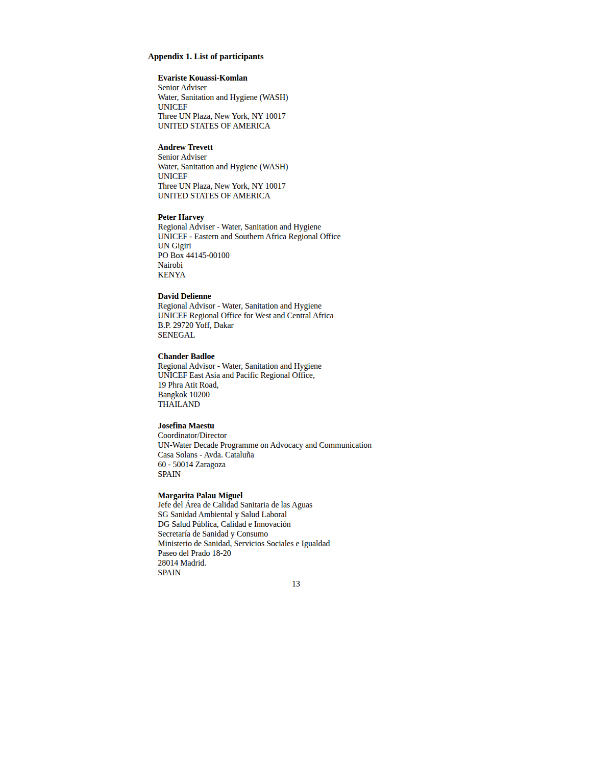Appendix 1. List of participants
Evariste Kouassi-Komlan
Senior Adviser
Water, Sanitation and Hygiene (WASH)
UNICEF
Three UN Plaza, New York, NY 10017
UNITED STATES OF AMERICA
Andrew Trevett
Senior Adviser
Water, Sanitation and Hygiene (WASH)
UNICEF
Three UN Plaza, New York, NY 10017
UNITED STATES OF AMERICA
Peter Harvey
Regional Adviser - Water, Sanitation and Hygiene
UNICEF - Eastern and Southern Africa Regional Office
UN Gigiri
PO Box 44145-00100
Nairobi
KENYA
David Delienne
Regional Advisor - Water, Sanitation and Hygiene
UNICEF Regional Office for West and Central Africa
B.P. 29720 Yoff, Dakar
SENEGAL
Chander Badloe
Regional Advisor - Water, Sanitation and Hygiene
UNICEF East Asia and Pacific Regional Office,
19 Phra Atit Road,
Bangkok 10200
THAILAND
Josefina Maestu
Coordinator/Director
UN-Water Decade Programme on Advocacy and Communication
Casa Solans - Avda. Cataluña
60 - 50014 Zaragoza
SPAIN
Margarita Palau Miguel
Jefe del Área de Calidad Sanitaria de las Aguas
SG Sanidad Ambiental y Salud Laboral
DG Salud Pública, Calidad e Innovación
Secretaría de Sanidad y Consumo
Ministerio de Sanidad, Servicios Sociales e Igualdad
Paseo del Prado 18-20
28014 Madrid.
SPAIN
13